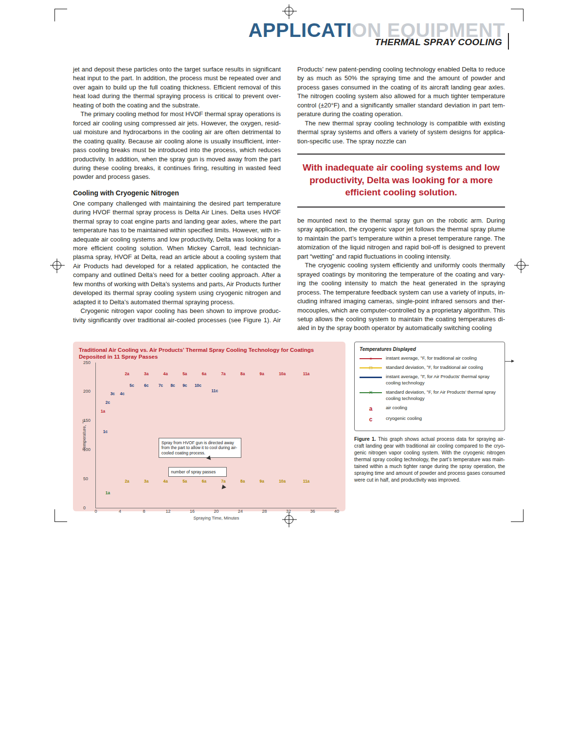APPLICATI ON EQUIPMENT
THERMAL SPRAY COOLING
jet and deposit these particles onto the target surface results in significant heat input to the part. In addition, the process must be repeated over and over again to build up the full coating thickness. Efficient removal of this heat load during the thermal spraying process is critical to prevent overheating of both the coating and the substrate.
The primary cooling method for most HVOF thermal spray operations is forced air cooling using compressed air jets. However, the oxygen, residual moisture and hydrocarbons in the cooling air are often detrimental to the coating quality. Because air cooling alone is usually insufficient, interpass cooling breaks must be introduced into the process, which reduces productivity. In addition, when the spray gun is moved away from the part during these cooling breaks, it continues firing, resulting in wasted feed powder and process gases.
Cooling with Cryogenic Nitrogen
One company challenged with maintaining the desired part temperature during HVOF thermal spray process is Delta Air Lines. Delta uses HVOF thermal spray to coat engine parts and landing gear axles, where the part temperature has to be maintained within specified limits. However, with inadequate air cooling systems and low productivity, Delta was looking for a more efficient cooling solution. When Mickey Carroll, lead technician-plasma spray, HVOF at Delta, read an article about a cooling system that Air Products had developed for a related application, he contacted the company and outlined Delta’s need for a better cooling approach. After a few months of working with Delta’s systems and parts, Air Products further developed its thermal spray cooling system using cryogenic nitrogen and adapted it to Delta’s automated thermal spraying process.
Cryogenic nitrogen vapor cooling has been shown to improve productivity significantly over traditional air-cooled processes (see Figure 1). Air Products’ new patent-pending cooling technology enabled Delta to reduce by as much as 50% the spraying time and the amount of powder and process gases consumed in the coating of its aircraft landing gear axles. The nitrogen cooling system also allowed for a much tighter temperature control (±20°F) and a significantly smaller standard deviation in part temperature during the coating operation.
The new thermal spray cooling technology is compatible with existing thermal spray systems and offers a variety of system designs for application-specific use. The spray nozzle can
With inadequate air cooling systems and low productivity, Delta was looking for a more efficient cooling solution.
be mounted next to the thermal spray gun on the robotic arm. During spray application, the cryogenic vapor jet follows the thermal spray plume to maintain the part’s temperature within a preset temperature range. The atomization of the liquid nitrogen and rapid boil-off is designed to prevent part “wetting” and rapid fluctuations in cooling intensity.
The cryogenic cooling system efficiently and uniformly cools thermally sprayed coatings by monitoring the temperature of the coating and varying the cooling intensity to match the heat generated in the spraying process. The temperature feedback system can use a variety of inputs, including infrared imaging cameras, single-point infrared sensors and thermocouples, which are computer-controlled by a proprietary algorithm. This setup allows the cooling system to maintain the coating temperatures dialed in by the spray booth operator by automatically switching cooling
Traditional Air Cooling vs. Air Products’ Thermal Spray Cooling Technology for Coatings
Deposited in 11 Spray Passes
Temperature, °F 250 200 150 100 50 0 0 4 8 12 16 20 24 28 32 36 40 Spraying Time, Minutes 2a 3a 4a 5a 6a 7a 8a 9a 10a 11a 5c 6c 7c 8c 9c 10c 11c 3c 4c 2c 1a 1c 2a 3a 4a 5a 6a 7a 8a 9a 10a 11a 1a
Spray from HVOF gun is directed away from the part to allow it to cool during air-cooled coating process.
number of spray passes
Temperatures Displayed
○instant average, °F, for traditional air cooling
□standard deviation, °F, for traditional air cooling
instant average, °F, for Air Products’ thermal spray cooling technology
✕standard deviation, °F, for Air Products’ thermal spray cooling technology
aair cooling
ccryogenic cooling
Figure 1. This graph shows actual process data for spraying aircraft landing gear with traditional air cooling compared to the cryogenic nitrogen vapor cooling system. With the cryogenic nitrogen thermal spray cooling technology, the part’s temperature was maintained within a much tighter range during the spray operation, the spraying time and amount of powder and process gases consumed were cut in half, and productivity was improved.